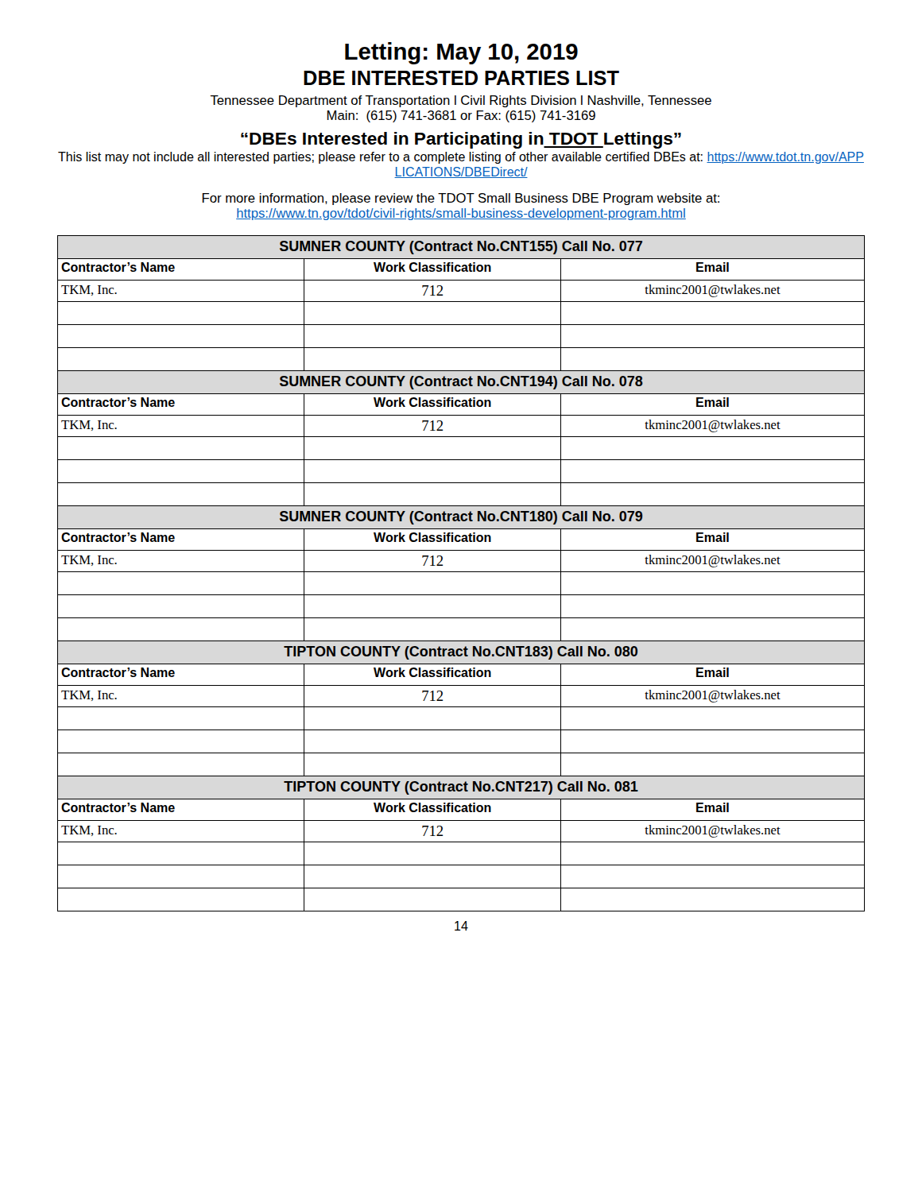Letting: May 10, 2019
DBE INTERESTED PARTIES LIST
Tennessee Department of Transportation l Civil Rights Division l Nashville, Tennessee
Main: (615) 741-3681 or Fax: (615) 741-3169
“DBEs Interested in Participating in TDOT Lettings”
This list may not include all interested parties; please refer to a complete listing of other available certified DBEs at: https://www.tdot.tn.gov/APPLICATIONS/DBEDirect/
For more information, please review the TDOT Small Business DBE Program website at:
https://www.tn.gov/tdot/civil-rights/small-business-development-program.html
| SUMNER COUNTY (Contract No.CNT155) Call No. 077 |
| Contractor’s Name | Work Classification | Email |
| TKM, Inc. | 712 | tkminc2001@twlakes.net |
| SUMNER COUNTY (Contract No.CNT194) Call No. 078 |
| Contractor’s Name | Work Classification | Email |
| TKM, Inc. | 712 | tkminc2001@twlakes.net |
| SUMNER COUNTY (Contract No.CNT180) Call No. 079 |
| Contractor’s Name | Work Classification | Email |
| TKM, Inc. | 712 | tkminc2001@twlakes.net |
| TIPTON COUNTY (Contract No.CNT183) Call No. 080 |
| Contractor’s Name | Work Classification | Email |
| TKM, Inc. | 712 | tkminc2001@twlakes.net |
| TIPTON COUNTY (Contract No.CNT217) Call No. 081 |
| Contractor’s Name | Work Classification | Email |
| TKM, Inc. | 712 | tkminc2001@twlakes.net |
14